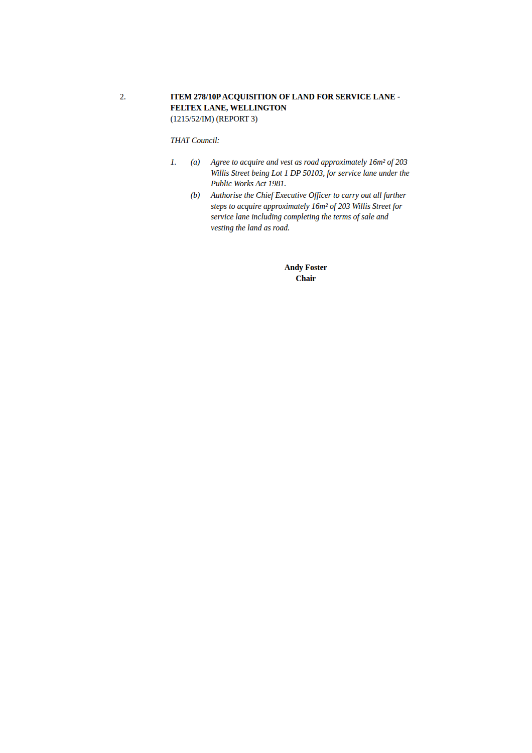| 2. | Item 278/10P Acquisition of Land for Service Lane - Feltex Lane, Wellington (1215/52/IM) (REPORT 3) THAT Council: / 1. / (a) / Agree to acquire and vest as road approximately 16m² of 203 Willis Street being Lot 1 DP 50103, for service lane under the Public Works Act 1981. / / / (b) / Authorise the Chief Executive Officer to carry out all further steps to acquire approximately 16m² of 203 Willis Street for service lane including completing the terms of sale and vesting the land as road. / Andy Foster Chair |